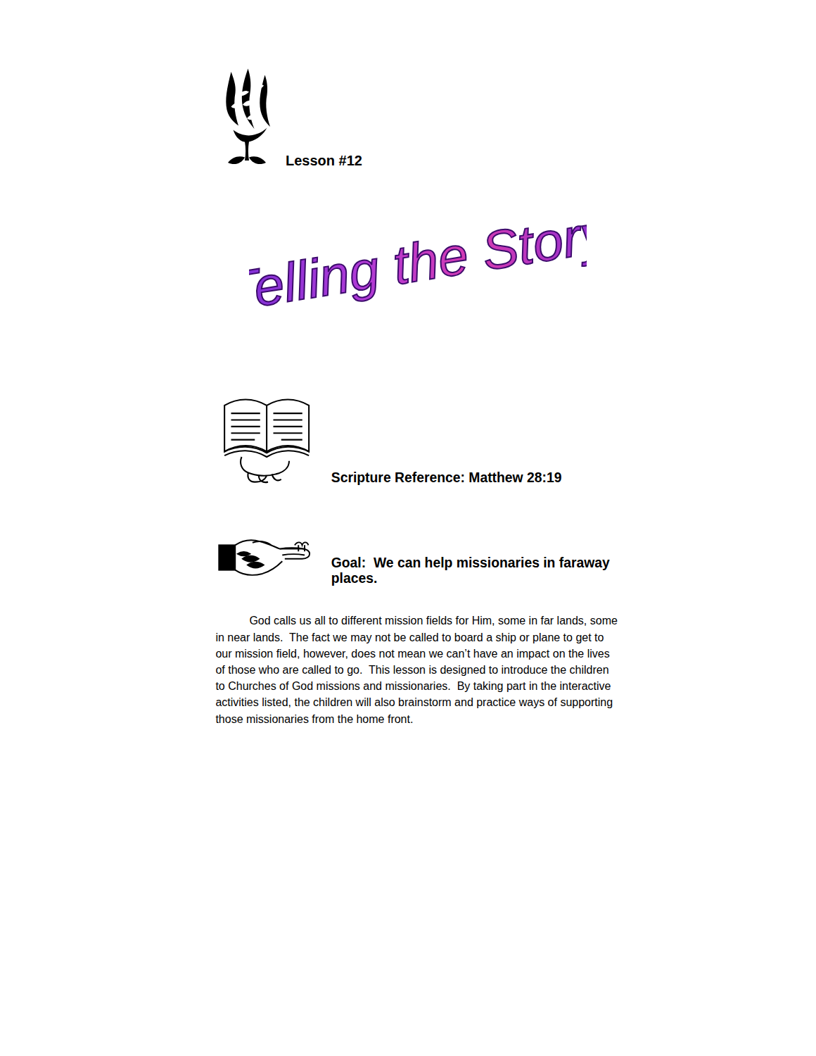Lesson #12
Telling the Story
Scripture Reference: Matthew 28:19
Goal: We can help missionaries in faraway places.
God calls us all to different mission fields for Him, some in far lands, some in near lands. The fact we may not be called to board a ship or plane to get to our mission field, however, does not mean we can’t have an impact on the lives of those who are called to go. This lesson is designed to introduce the children to Churches of God missions and missionaries. By taking part in the interactive activities listed, the children will also brainstorm and practice ways of supporting those missionaries from the home front.